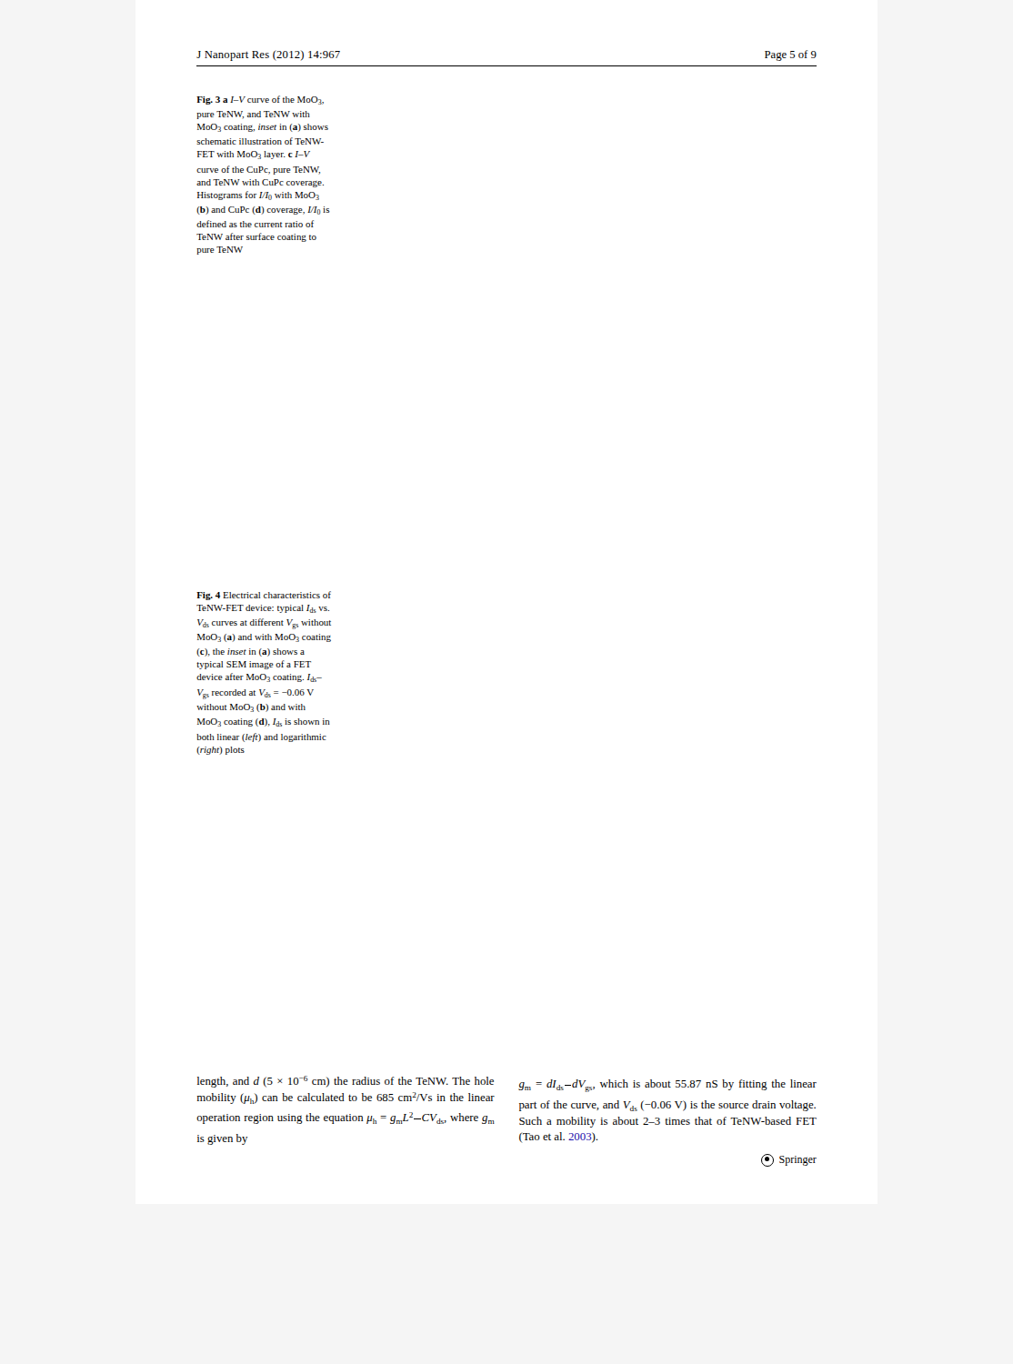J Nanopart Res (2012) 14:967 Page 5 of 9
Fig. 3 a I–V curve of the MoO3, pure TeNW, and TeNW with MoO3 coating, inset in (a) shows schematic illustration of TeNW-FET with MoO3 layer. c I–V curve of the CuPc, pure TeNW, and TeNW with CuPc coverage. Histograms for I/I0 with MoO3 (b) and CuPc (d) coverage, I/I0 is defined as the current ratio of TeNW after surface coating to pure TeNW
Fig. 4 Electrical characteristics of TeNW-FET device: typical Ids vs. Vds curves at different Vgs without MoO3 (a) and with MoO3 coating (c), the inset in (a) shows a typical SEM image of a FET device after MoO3 coating. Ids–Vgs recorded at Vds = −0.06 V without MoO3 (b) and with MoO3 coating (d), Ids is shown in both linear (left) and logarithmic (right) plots
length, and d (5 × 10−6 cm) the radius of the TeNW. The hole mobility (μh) can be calculated to be 685 cm2/Vs in the linear operation region using the equation μh = gmL2 CVds, where gm is given by
gm = dIds dVgs, which is about 55.87 nS by fitting the linear part of the curve, and Vds (−0.06 V) is the source drain voltage. Such a mobility is about 2–3 times that of TeNW-based FET (Tao et al. 2003).
Springer